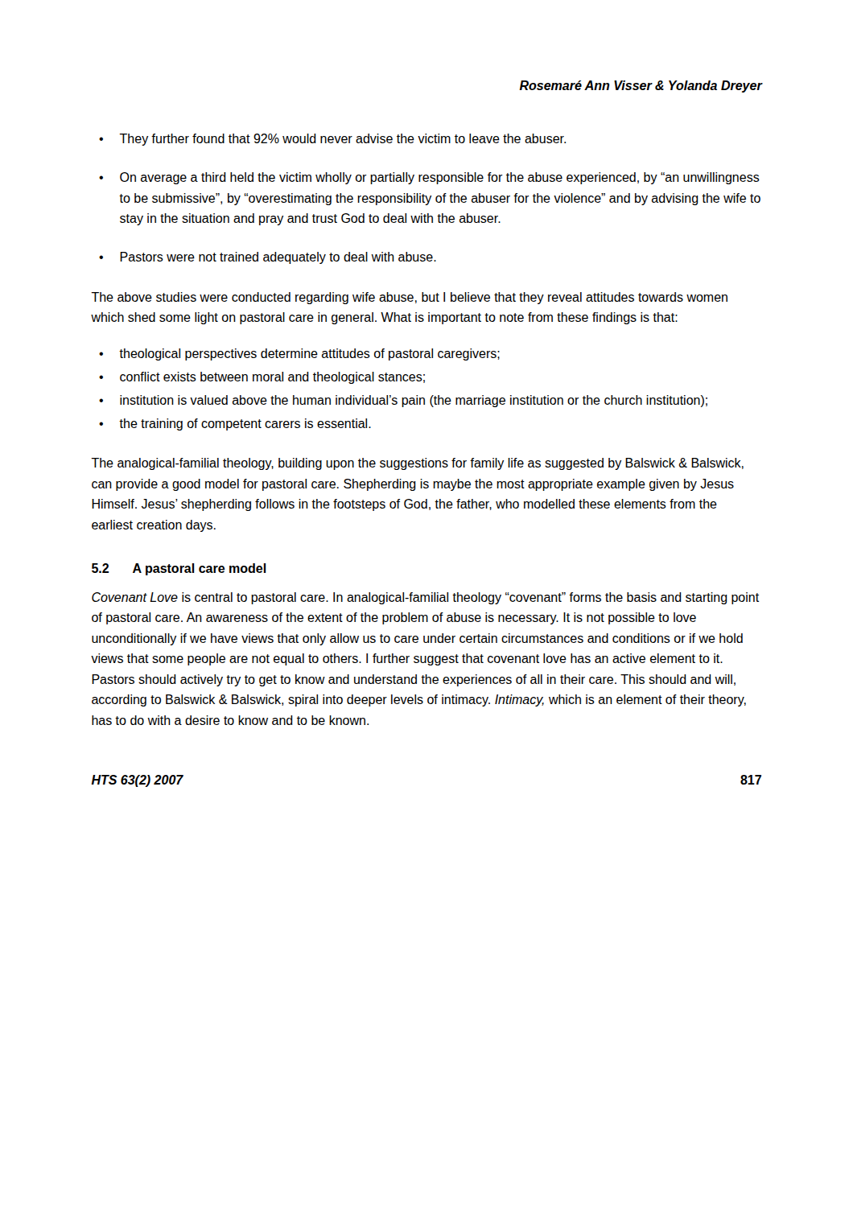Rosemaré Ann Visser & Yolanda Dreyer
They further found that 92% would never advise the victim to leave the abuser.
On average a third held the victim wholly or partially responsible for the abuse experienced, by “an unwillingness to be submissive”, by “overestimating the responsibility of the abuser for the violence” and by advising the wife to stay in the situation and pray and trust God to deal with the abuser.
Pastors were not trained adequately to deal with abuse.
The above studies were conducted regarding wife abuse, but I believe that they reveal attitudes towards women which shed some light on pastoral care in general. What is important to note from these findings is that:
theological perspectives determine attitudes of pastoral caregivers;
conflict exists between moral and theological stances;
institution is valued above the human individual’s pain (the marriage institution or the church institution);
the training of competent carers is essential.
The analogical-familial theology, building upon the suggestions for family life as suggested by Balswick & Balswick, can provide a good model for pastoral care. Shepherding is maybe the most appropriate example given by Jesus Himself. Jesus’ shepherding follows in the footsteps of God, the father, who modelled these elements from the earliest creation days.
5.2 A pastoral care model
Covenant Love is central to pastoral care. In analogical-familial theology “covenant” forms the basis and starting point of pastoral care. An awareness of the extent of the problem of abuse is necessary. It is not possible to love unconditionally if we have views that only allow us to care under certain circumstances and conditions or if we hold views that some people are not equal to others. I further suggest that covenant love has an active element to it. Pastors should actively try to get to know and understand the experiences of all in their care. This should and will, according to Balswick & Balswick, spiral into deeper levels of intimacy. Intimacy, which is an element of their theory, has to do with a desire to know and to be known.
HTS 63(2) 2007 817